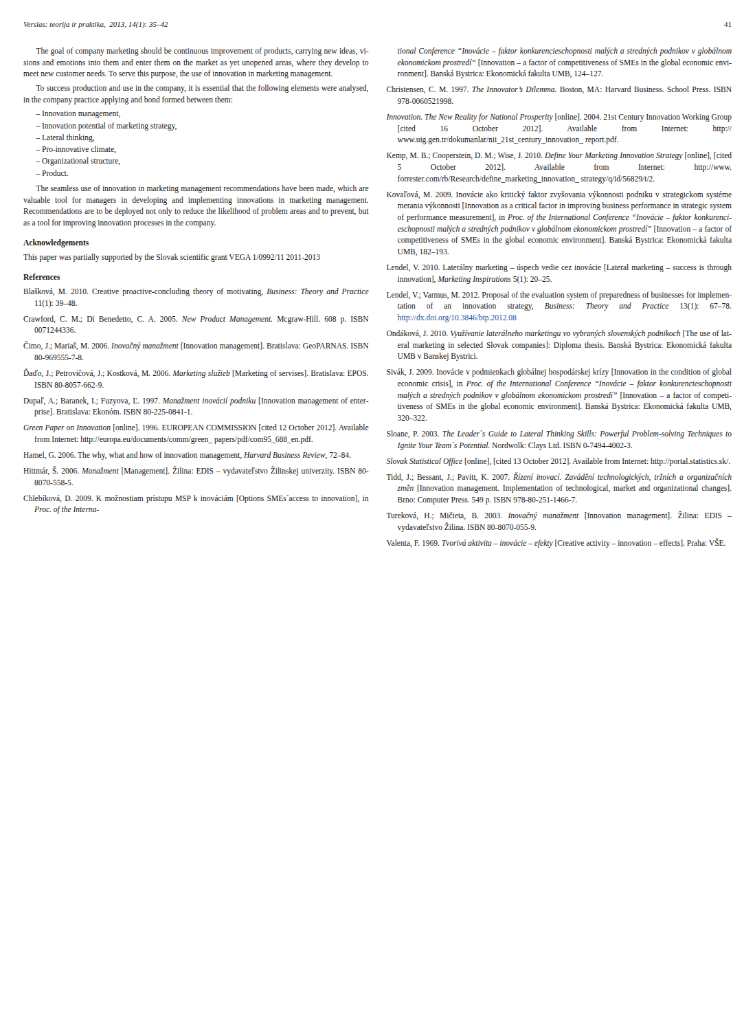Verslas: teorija ir praktika, 2013, 14(1): 35–42 41
The goal of company marketing should be continuous improvement of products, carrying new ideas, visions and emotions into them and enter them on the market as yet unopened areas, where they develop to meet new customer needs. To serve this purpose, the use of innovation in marketing management.
To success production and use in the company, it is essential that the following elements were analysed, in the company practice applying and bond formed between them:
Innovation management,
Innovation potential of marketing strategy,
Lateral thinking,
Pro-innovative climate,
Organizational structure,
Product.
The seamless use of innovation in marketing management recommendations have been made, which are valuable tool for managers in developing and implementing innovations in marketing management. Recommendations are to be deployed not only to reduce the likelihood of problem areas and to prevent, but as a tool for improving innovation processes in the company.
Acknowledgements
This paper was partially supported by the Slovak scientific grant VEGA 1/0992/11 2011-2013
References
Blašková, M. 2010. Creative proactive-concluding theory of motivating, Business: Theory and Practice 11(1): 39–48.
Crawford, C. M.; Di Benedetto, C. A. 2005. New Product Management. Mcgraw-Hill. 608 p. ISBN 0071244336.
Čimo, J.; Mariaš, M. 2006. Inovačný manažment [Innovation management]. Bratislava: GeoPARNAS. ISBN 80-969555-7-8.
Ďaďo, J.; Petrovičová, J.; Kostková, M. 2006. Marketing služieb [Marketing of servises]. Bratislava: EPOS. ISBN 80-8057-662-9.
Dupaľ, A.; Baranek, I.; Fuzyova, Ľ. 1997. Manažment inovácií podniku [Innovation management of enterprise]. Bratislava: Ekonóm. ISBN 80-225-0841-1.
Green Paper on Innovation [online]. 1996. EUROPEAN COMMISSION [cited 12 October 2012]. Available from Internet: http://europa.eu/documents/comm/green_ papers/pdf/com95_688_en.pdf.
Hamel, G. 2006. The why, what and how of innovation management, Harvard Business Review, 72–84.
Hittmár, Š. 2006. Manažment [Management]. Žilina: EDIS – vydavateľstvo Žilinskej univerzity. ISBN 80-8070-558-5.
Chlebíková, D. 2009. K možnostiam prístupu MSP k inováciám [Options SMEs´access to innovation], in Proc. of the Interna-
tional Conference “Inovácie – faktor konkurencieschopnosti malých a stredných podnikov v globálnom ekonomickom prostredí” [Innovation – a factor of competitiveness of SMEs in the global economic environment]. Banská Bystrica: Ekonomická fakulta UMB, 124–127.
Christensen, C. M. 1997. The Innovator’s Dilemma. Boston, MA: Harvard Business. School Press. ISBN 978-0060521998.
Innovation. The New Reality for National Prosperity [online]. 2004. 21st Century Innovation Working Group [cited 16 October 2012]. Available from Internet: http:// www.uig.gen.tr/dokumanlar/nii_21st_century_innovation_ report.pdf.
Kemp, M. B.; Cooperstein, D. M.; Wise, J. 2010. Define Your Marketing Innovation Strategy [online], [cited 5 October 2012]. Available from Internet: http://www. forrester.com/rb/Research/define_marketing_innovation_ strategy/q/id/56829/t/2.
Kovaľová, M. 2009. Inovácie ako kritický faktor zvyšovania výkonnosti podniku v strategickom systéme merania výkonnosti [Innovation as a critical factor in improving business performance in strategic system of performance measurement], in Proc. of the International Conference “Inovácie – faktor konkurencieschopnosti malých a stredných podnikov v globálnom ekonomickom prostredí” [Innovation – a factor of competitiveness of SMEs in the global economic environment]. Banská Bystrica: Ekonomická fakulta UMB, 182–193.
Lendel, V. 2010. Laterálny marketing – úspech vedie cez inovácie [Lateral marketing – success is through innovation], Marketing Inspirations 5(1): 20–25.
Lendel, V.; Varmus, M. 2012. Proposal of the evaluation system of preparedness of businesses for implementation of an innovation strategy, Business: Theory and Practice 13(1): 67–78. http://dx.doi.org/10.3846/btp.2012.08
Ondáková, J. 2010. Využívanie laterálneho marketingu vo vybraných slovenských podnikoch [The use of lateral marketing in selected Slovak companies]: Diploma thesis. Banská Bystrica: Ekonomická fakulta UMB v Banskej Bystrici.
Sivák, J. 2009. Inovácie v podmienkach globálnej hospodárskej krízy [Innovation in the condition of global economic crisis], in Proc. of the International Conference “Inovácie – faktor konkurencieschopnosti malých a stredných podnikov v globálnom ekonomickom prostredí” [Innovation – a factor of competitiveness of SMEs in the global economic environment]. Banská Bystrica: Ekonomická fakulta UMB, 320–322.
Sloane, P. 2003. The Leader´s Guide to Lateral Thinking Skills: Powerful Problem-solving Techniques to Ignite Your Team´s Potential. Nordwolk: Clays Ltd. ISBN 0-7494-4002-3.
Slovak Statistical Office [online], [cited 13 October 2012]. Available from Internet: http://portal.statistics.sk/.
Tidd, J.; Bessant, J.; Pavitt, K. 2007. Řízení inovací. Zavádění technologických, tržních a organizačních změn [Innovation management. Implementation of technological, market and organizational changes]. Brno: Computer Press. 549 p. ISBN 978-80-251-1466-7.
Tureková, H.; Mičieta, B. 2003. Inovačný manažment [Innovation management]. Žilina: EDIS – vydavateľstvo Žilina. ISBN 80-8070-055-9.
Valenta, F. 1969. Tvorivá aktivita – inovácie – efekty [Creative activity – innovation – effects]. Praha: VŠE.